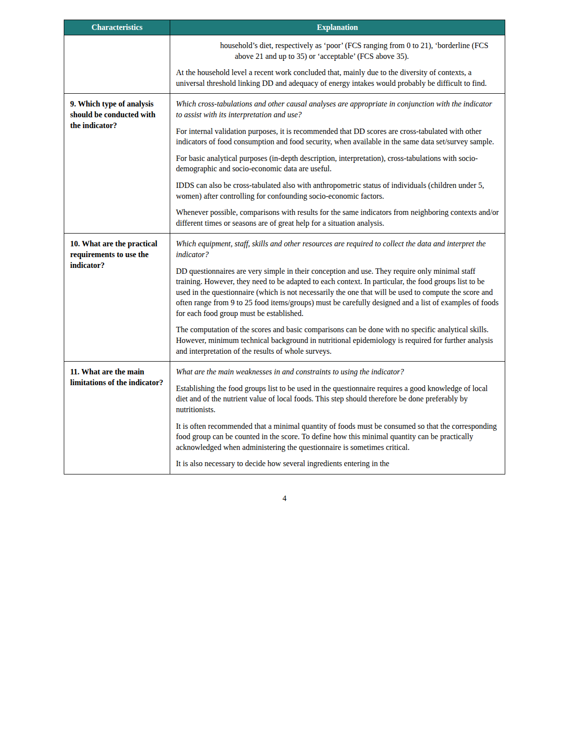| Characteristics | Explanation |
| --- | --- |
| | household’s diet, respectively as ‘poor’ (FCS ranging from 0 to 21), ‘borderline (FCS above 21 and up to 35) or ‘acceptable’ (FCS above 35). At the household level a recent work concluded that, mainly due to the diversity of contexts, a universal threshold linking DD and adequacy of energy intakes would probably be difficult to find. |
| 9. Which type of analysis should be conducted with the indicator? | Which cross-tabulations and other causal analyses are appropriate in conjunction with the indicator to assist with its interpretation and use? For internal validation purposes, it is recommended that DD scores are cross-tabulated with other indicators of food consumption and food security, when available in the same data set/survey sample. For basic analytical purposes (in-depth description, interpretation), cross-tabulations with socio-demographic and socio-economic data are useful. IDDS can also be cross-tabulated also with anthropometric status of individuals (children under 5, women) after controlling for confounding socio-economic factors. Whenever possible, comparisons with results for the same indicators from neighboring contexts and/or different times or seasons are of great help for a situation analysis. |
| 10. What are the practical requirements to use the indicator? | Which equipment, staff, skills and other resources are required to collect the data and interpret the indicator? DD questionnaires are very simple in their conception and use. They require only minimal staff training. However, they need to be adapted to each context. In particular, the food groups list to be used in the questionnaire (which is not necessarily the one that will be used to compute the score and often range from 9 to 25 food items/groups) must be carefully designed and a list of examples of foods for each food group must be established. The computation of the scores and basic comparisons can be done with no specific analytical skills. However, minimum technical background in nutritional epidemiology is required for further analysis and interpretation of the results of whole surveys. |
| 11. What are the main limitations of the indicator? | What are the main weaknesses in and constraints to using the indicator? Establishing the food groups list to be used in the questionnaire requires a good knowledge of local diet and of the nutrient value of local foods. This step should therefore be done preferably by nutritionists. It is often recommended that a minimal quantity of foods must be consumed so that the corresponding food group can be counted in the score. To define how this minimal quantity can be practically acknowledged when administering the questionnaire is sometimes critical. It is also necessary to decide how several ingredients entering in the |
4